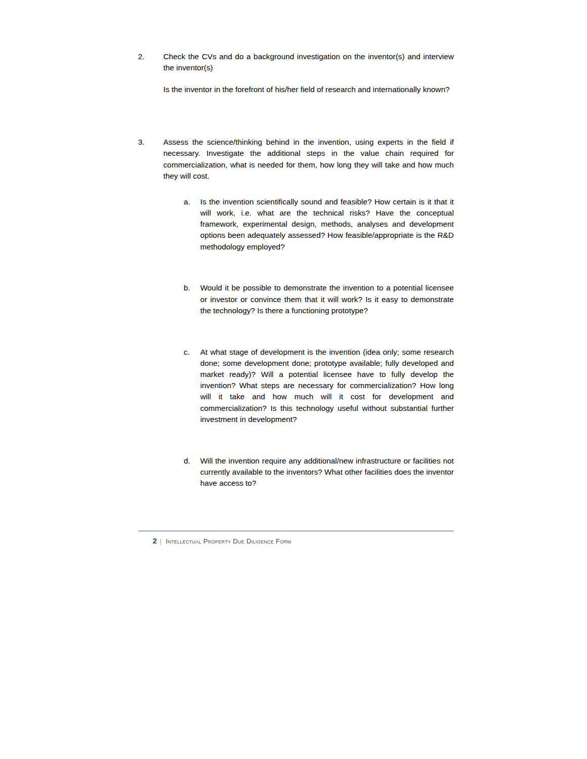2.
Check the CVs and do a background investigation on the inventor(s) and interview the inventor(s)
Is the inventor in the forefront of his/her field of research and internationally known?
3.
Assess the science/thinking behind in the invention, using experts in the field if necessary. Investigate the additional steps in the value chain required for commercialization, what is needed for them, how long they will take and how much they will cost.
a.
Is the invention scientifically sound and feasible? How certain is it that it will work, i.e. what are the technical risks? Have the conceptual framework, experimental design, methods, analyses and development options been adequately assessed? How feasible/appropriate is the R&D methodology employed?
b.
Would it be possible to demonstrate the invention to a potential licensee or investor or convince them that it will work? Is it easy to demonstrate the technology? Is there a functioning prototype?
c.
At what stage of development is the invention (idea only; some research done; some development done; prototype available; fully developed and market ready)? Will a potential licensee have to fully develop the invention? What steps are necessary for commercialization? How long will it take and how much will it cost for development and commercialization? Is this technology useful without substantial further investment in development?
d.
Will the invention require any additional/new infrastructure or facilities not currently available to the inventors? What other facilities does the inventor have access to?
2|Intellectual Property Due Diligence Form